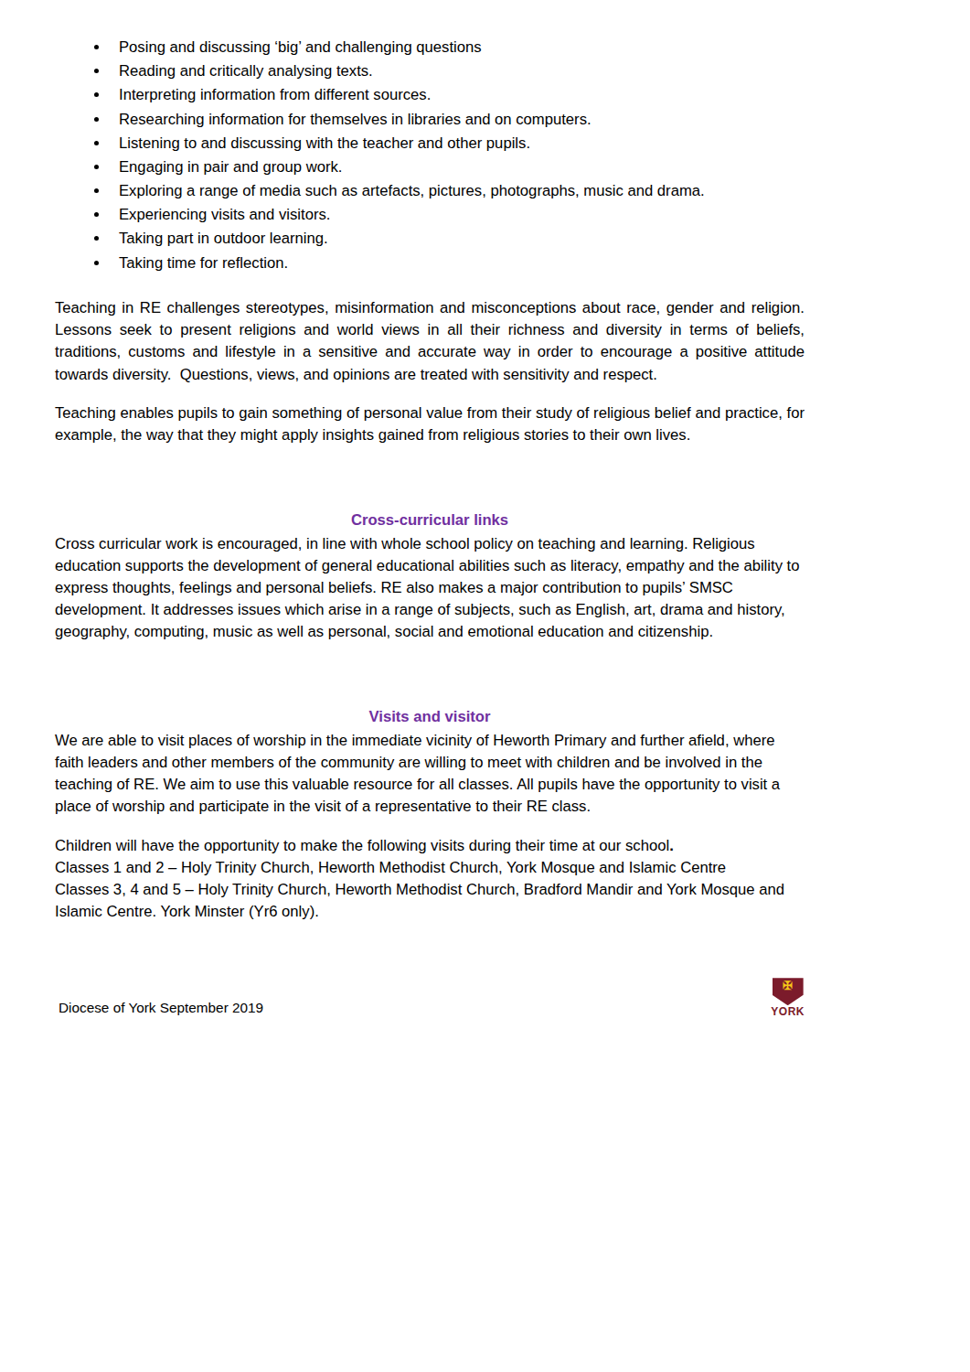Posing and discussing ‘big’ and challenging questions
Reading and critically analysing texts.
Interpreting information from different sources.
Researching information for themselves in libraries and on computers.
Listening to and discussing with the teacher and other pupils.
Engaging in pair and group work.
Exploring a range of media such as artefacts, pictures, photographs, music and drama.
Experiencing visits and visitors.
Taking part in outdoor learning.
Taking time for reflection.
Teaching in RE challenges stereotypes, misinformation and misconceptions about race, gender and religion. Lessons seek to present religions and world views in all their richness and diversity in terms of beliefs, traditions, customs and lifestyle in a sensitive and accurate way in order to encourage a positive attitude towards diversity. Questions, views, and opinions are treated with sensitivity and respect.
Teaching enables pupils to gain something of personal value from their study of religious belief and practice, for example, the way that they might apply insights gained from religious stories to their own lives.
Cross-curricular links
Cross curricular work is encouraged, in line with whole school policy on teaching and learning. Religious education supports the development of general educational abilities such as literacy, empathy and the ability to express thoughts, feelings and personal beliefs. RE also makes a major contribution to pupils’ SMSC development. It addresses issues which arise in a range of subjects, such as English, art, drama and history, geography, computing, music as well as personal, social and emotional education and citizenship.
Visits and visitor
We are able to visit places of worship in the immediate vicinity of Heworth Primary and further afield, where faith leaders and other members of the community are willing to meet with children and be involved in the teaching of RE. We aim to use this valuable resource for all classes. All pupils have the opportunity to visit a place of worship and participate in the visit of a representative to their RE class.
Children will have the opportunity to make the following visits during their time at our school.
Classes 1 and 2 – Holy Trinity Church, Heworth Methodist Church, York Mosque and Islamic Centre
Classes 3, 4 and 5 – Holy Trinity Church, Heworth Methodist Church, Bradford Mandir and York Mosque and Islamic Centre. York Minster (Yr6 only).
Diocese of York September 2019
YORK